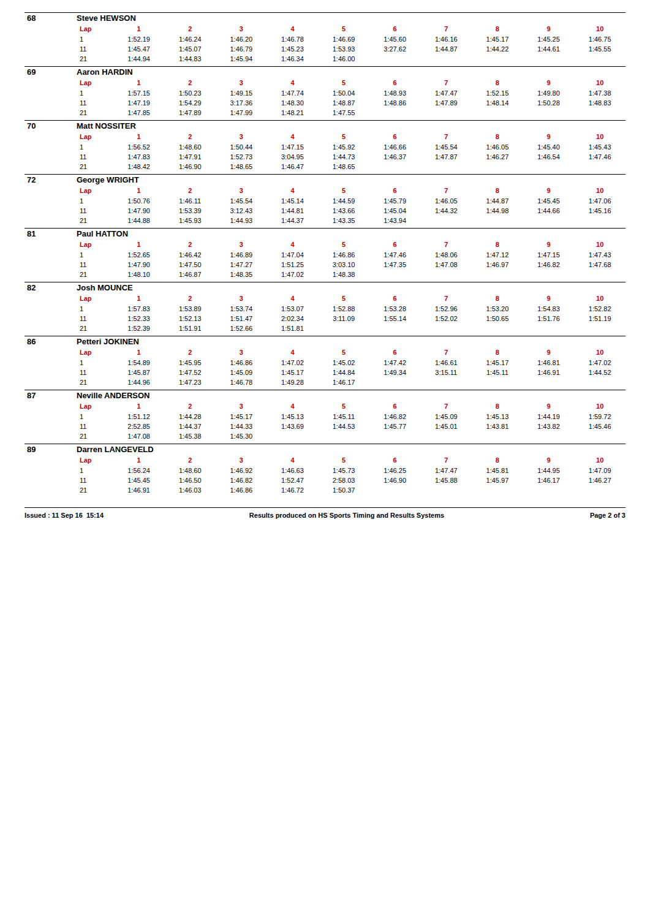| 68 | Steve HEWSON |
| Lap | 1 | 2 | 3 | 4 | 5 | 6 | 7 | 8 | 9 | 10 |
| --- | --- | --- | --- | --- | --- | --- | --- | --- | --- | --- |
| 1 | 1:52.19 | 1:46.24 | 1:46.20 | 1:46.78 | 1:46.69 | 1:45.60 | 1:46.16 | 1:45.17 | 1:45.25 | 1:46.75 |
| 11 | 1:45.47 | 1:45.07 | 1:46.79 | 1:45.23 | 1:53.93 | 3:27.62 | 1:44.87 | 1:44.22 | 1:44.61 | 1:45.55 |
| 21 | 1:44.94 | 1:44.83 | 1:45.94 | 1:46.34 | 1:46.00 | | | | | |
| 69 | Aaron HARDIN |
| Lap | 1 | 2 | 3 | 4 | 5 | 6 | 7 | 8 | 9 | 10 |
| --- | --- | --- | --- | --- | --- | --- | --- | --- | --- | --- |
| 1 | 1:57.15 | 1:50.23 | 1:49.15 | 1:47.74 | 1:50.04 | 1:48.93 | 1:47.47 | 1:52.15 | 1:49.80 | 1:47.38 |
| 11 | 1:47.19 | 1:54.29 | 3:17.36 | 1:48.30 | 1:48.87 | 1:48.86 | 1:47.89 | 1:48.14 | 1:50.28 | 1:48.83 |
| 21 | 1:47.85 | 1:47.89 | 1:47.99 | 1:48.21 | 1:47.55 | | | | | |
| 70 | Matt NOSSITER |
| Lap | 1 | 2 | 3 | 4 | 5 | 6 | 7 | 8 | 9 | 10 |
| --- | --- | --- | --- | --- | --- | --- | --- | --- | --- | --- |
| 1 | 1:56.52 | 1:48.60 | 1:50.44 | 1:47.15 | 1:45.92 | 1:46.66 | 1:45.54 | 1:46.05 | 1:45.40 | 1:45.43 |
| 11 | 1:47.83 | 1:47.91 | 1:52.73 | 3:04.95 | 1:44.73 | 1:46.37 | 1:47.87 | 1:46.27 | 1:46.54 | 1:47.46 |
| 21 | 1:48.42 | 1:46.90 | 1:48.65 | 1:46.47 | 1:48.65 | | | | | |
| 72 | George WRIGHT |
| Lap | 1 | 2 | 3 | 4 | 5 | 6 | 7 | 8 | 9 | 10 |
| --- | --- | --- | --- | --- | --- | --- | --- | --- | --- | --- |
| 1 | 1:50.76 | 1:46.11 | 1:45.54 | 1:45.14 | 1:44.59 | 1:45.79 | 1:46.05 | 1:44.87 | 1:45.45 | 1:47.06 |
| 11 | 1:47.90 | 1:53.39 | 3:12.43 | 1:44.81 | 1:43.66 | 1:45.04 | 1:44.32 | 1:44.98 | 1:44.66 | 1:45.16 |
| 21 | 1:44.88 | 1:45.93 | 1:44.93 | 1:44.37 | 1:43.35 | 1:43.94 | | | | |
| 81 | Paul HATTON |
| Lap | 1 | 2 | 3 | 4 | 5 | 6 | 7 | 8 | 9 | 10 |
| --- | --- | --- | --- | --- | --- | --- | --- | --- | --- | --- |
| 1 | 1:52.65 | 1:46.42 | 1:46.89 | 1:47.04 | 1:46.86 | 1:47.46 | 1:48.06 | 1:47.12 | 1:47.15 | 1:47.43 |
| 11 | 1:47.90 | 1:47.50 | 1:47.27 | 1:51.25 | 3:03.10 | 1:47.35 | 1:47.08 | 1:46.97 | 1:46.82 | 1:47.68 |
| 21 | 1:48.10 | 1:46.87 | 1:48.35 | 1:47.02 | 1:48.38 | | | | | |
| 82 | Josh MOUNCE |
| Lap | 1 | 2 | 3 | 4 | 5 | 6 | 7 | 8 | 9 | 10 |
| --- | --- | --- | --- | --- | --- | --- | --- | --- | --- | --- |
| 1 | 1:57.83 | 1:53.89 | 1:53.74 | 1:53.07 | 1:52.88 | 1:53.28 | 1:52.96 | 1:53.20 | 1:54.83 | 1:52.82 |
| 11 | 1:52.33 | 1:52.13 | 1:51.47 | 2:02.34 | 3:11.09 | 1:55.14 | 1:52.02 | 1:50.65 | 1:51.76 | 1:51.19 |
| 21 | 1:52.39 | 1:51.91 | 1:52.66 | 1:51.81 | | | | | | |
| 86 | Petteri JOKINEN |
| Lap | 1 | 2 | 3 | 4 | 5 | 6 | 7 | 8 | 9 | 10 |
| --- | --- | --- | --- | --- | --- | --- | --- | --- | --- | --- |
| 1 | 1:54.89 | 1:45.95 | 1:46.86 | 1:47.02 | 1:45.02 | 1:47.42 | 1:46.61 | 1:45.17 | 1:46.81 | 1:47.02 |
| 11 | 1:45.87 | 1:47.52 | 1:45.09 | 1:45.17 | 1:44.84 | 1:49.34 | 3:15.11 | 1:45.11 | 1:46.91 | 1:44.52 |
| 21 | 1:44.96 | 1:47.23 | 1:46.78 | 1:49.28 | 1:46.17 | | | | | |
| 87 | Neville ANDERSON |
| Lap | 1 | 2 | 3 | 4 | 5 | 6 | 7 | 8 | 9 | 10 |
| --- | --- | --- | --- | --- | --- | --- | --- | --- | --- | --- |
| 1 | 1:51.12 | 1:44.28 | 1:45.17 | 1:45.13 | 1:45.11 | 1:46.82 | 1:45.09 | 1:45.13 | 1:44.19 | 1:59.72 |
| 11 | 2:52.85 | 1:44.37 | 1:44.33 | 1:43.69 | 1:44.53 | 1:45.77 | 1:45.01 | 1:43.81 | 1:43.82 | 1:45.46 |
| 21 | 1:47.08 | 1:45.38 | 1:45.30 | | | | | | | |
| 89 | Darren LANGEVELD |
| Lap | 1 | 2 | 3 | 4 | 5 | 6 | 7 | 8 | 9 | 10 |
| --- | --- | --- | --- | --- | --- | --- | --- | --- | --- | --- |
| 1 | 1:56.24 | 1:48.60 | 1:46.92 | 1:46.63 | 1:45.73 | 1:46.25 | 1:47.47 | 1:45.81 | 1:44.95 | 1:47.09 |
| 11 | 1:45.45 | 1:46.50 | 1:46.82 | 1:52.47 | 2:58.03 | 1:46.90 | 1:45.88 | 1:45.97 | 1:46.17 | 1:46.27 |
| 21 | 1:46.91 | 1:46.03 | 1:46.86 | 1:46.72 | 1:50.37 | | | | | |
Issued : 11 Sep 16 15:14
Results produced on HS Sports Timing and Results Systems
Page 2 of 3